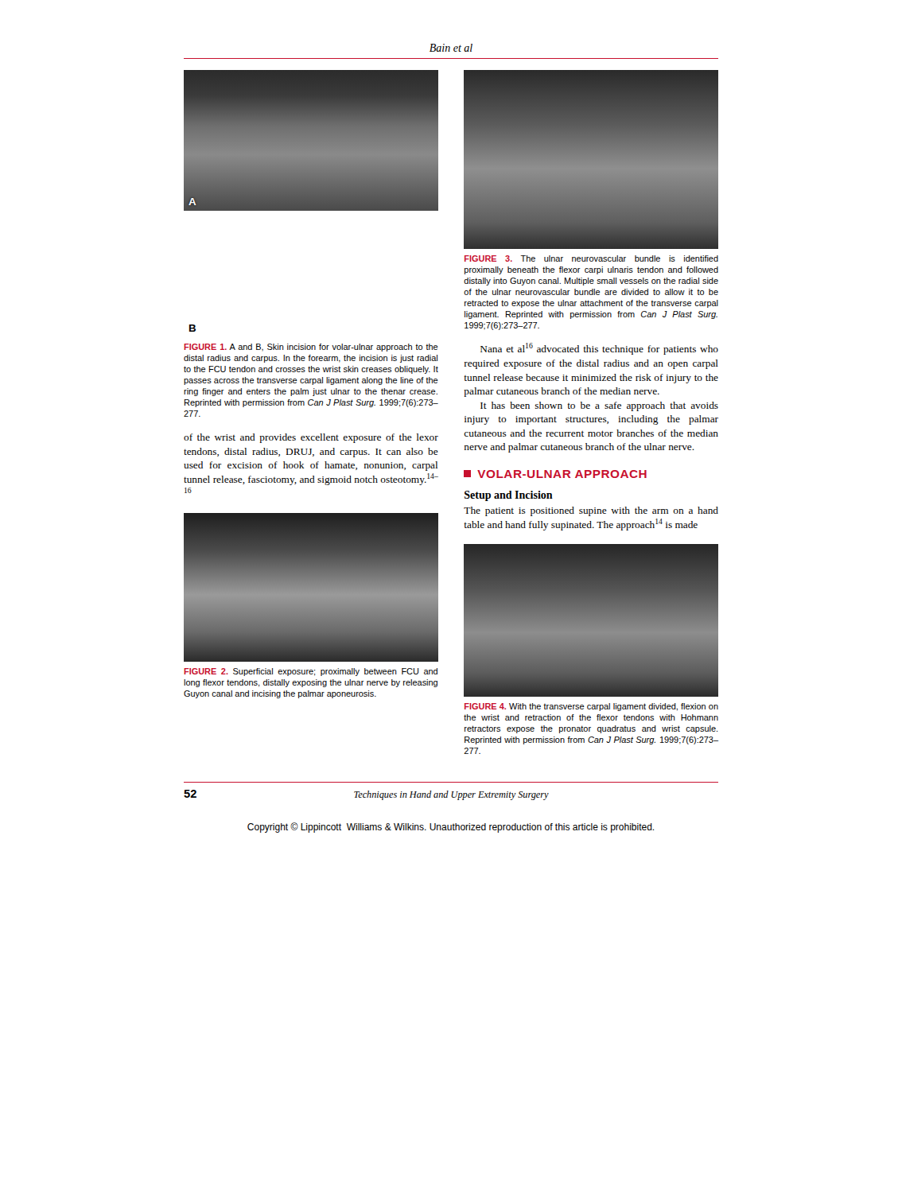Bain et al
A
B
FIGURE 1. A and B, Skin incision for volar-ulnar approach to the distal radius and carpus. In the forearm, the incision is just radial to the FCU tendon and crosses the wrist skin creases obliquely. It passes across the transverse carpal ligament along the line of the ring finger and enters the palm just ulnar to the thenar crease. Reprinted with permission from Can J Plast Surg. 1999;7(6):273–277.
of the wrist and provides excellent exposure of the lexor tendons, distal radius, DRUJ, and carpus. It can also be used for excision of hook of hamate, nonunion, carpal tunnel release, fasciotomy, and sigmoid notch osteotomy.14–16
FIGURE 2. Superficial exposure; proximally between FCU and long flexor tendons, distally exposing the ulnar nerve by releasing Guyon canal and incising the palmar aponeurosis.
FIGURE 3. The ulnar neurovascular bundle is identified proximally beneath the flexor carpi ulnaris tendon and followed distally into Guyon canal. Multiple small vessels on the radial side of the ulnar neurovascular bundle are divided to allow it to be retracted to expose the ulnar attachment of the transverse carpal ligament. Reprinted with permission from Can J Plast Surg. 1999;7(6):273–277.
Nana et al16 advocated this technique for patients who required exposure of the distal radius and an open carpal tunnel release because it minimized the risk of injury to the palmar cutaneous branch of the median nerve.
It has been shown to be a safe approach that avoids injury to important structures, including the palmar cutaneous and the recurrent motor branches of the median nerve and palmar cutaneous branch of the ulnar nerve.
VOLAR-ULNAR APPROACH
Setup and Incision
The patient is positioned supine with the arm on a hand table and hand fully supinated. The approach14 is made
FIGURE 4. With the transverse carpal ligament divided, flexion on the wrist and retraction of the flexor tendons with Hohmann retractors expose the pronator quadratus and wrist capsule. Reprinted with permission from Can J Plast Surg. 1999;7(6):273–277.
52
Techniques in Hand and Upper Extremity Surgery
Copyright © Lippincott Williams & Wilkins. Unauthorized reproduction of this article is prohibited.